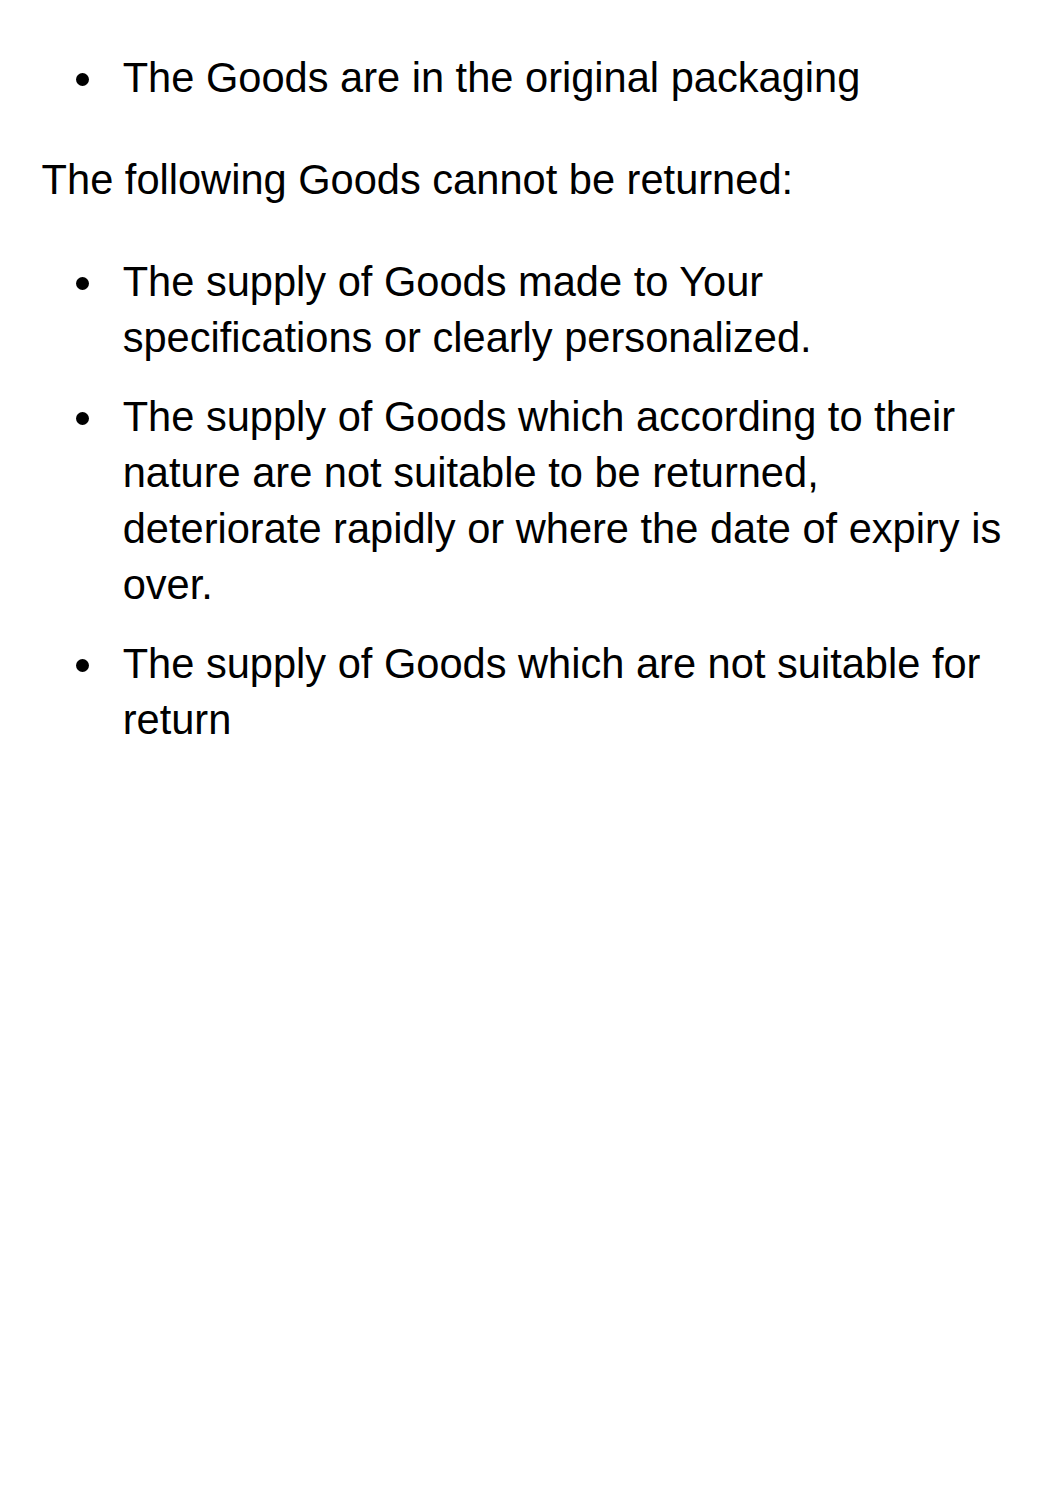The Goods are in the original packaging
The following Goods cannot be returned:
The supply of Goods made to Your specifications or clearly personalized.
The supply of Goods which according to their nature are not suitable to be returned, deteriorate rapidly or where the date of expiry is over.
The supply of Goods which are not suitable for return